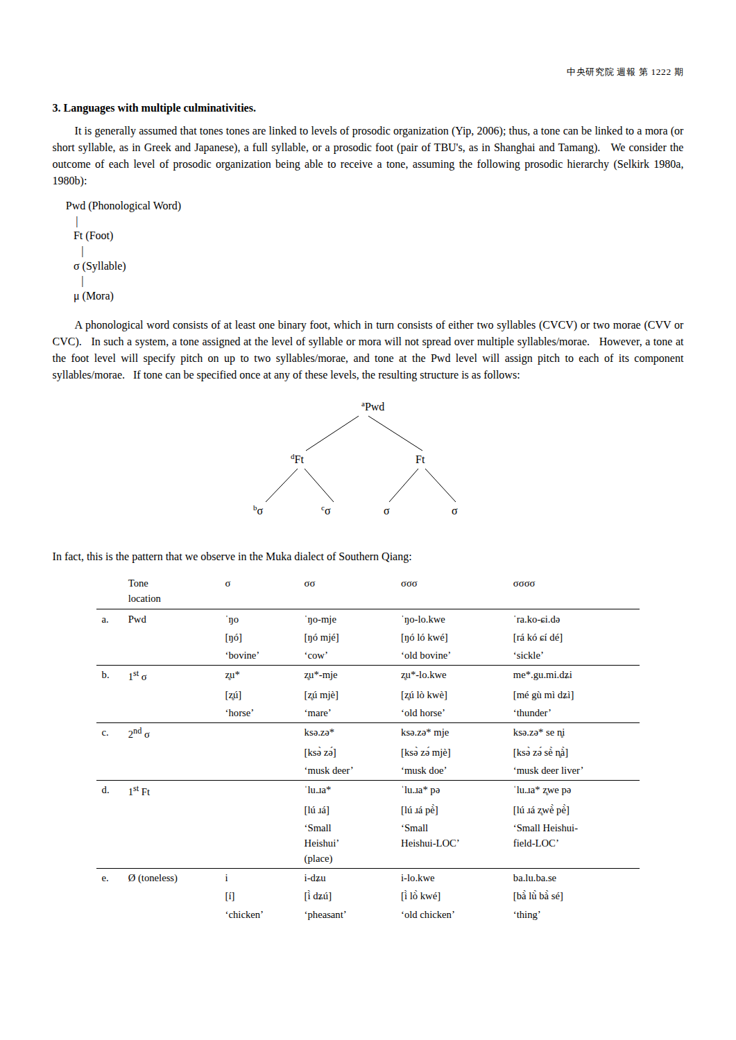中央研究院 週報 第 1222 期
3. Languages with multiple culminativities.
It is generally assumed that tones tones are linked to levels of prosodic organization (Yip, 2006); thus, a tone can be linked to a mora (or short syllable, as in Greek and Japanese), a full syllable, or a prosodic foot (pair of TBU's, as in Shanghai and Tamang). We consider the outcome of each level of prosodic organization being able to receive a tone, assuming the following prosodic hierarchy (Selkirk 1980a, 1980b):
Pwd (Phonological Word)
|
Ft (Foot)
|
σ (Syllable)
|
μ (Mora)
A phonological word consists of at least one binary foot, which in turn consists of either two syllables (CVCV) or two morae (CVV or CVC). In such a system, a tone assigned at the level of syllable or mora will not spread over multiple syllables/morae. However, a tone at the foot level will specify pitch on up to two syllables/morae, and tone at the Pwd level will assign pitch to each of its component syllables/morae. If tone can be specified once at any of these levels, the resulting structure is as follows:
aPwd dFt Ft bσ cσ σ σ
In fact, this is the pattern that we observe in the Muka dialect of Southern Qiang:
| | Tone location | σ | σσ | σσσ | σσσσ |
| --- | --- | --- | --- | --- | --- |
| a. | Pwd | ˈŋo | ˈŋo-mje | ˈŋo-lo.kwe | ˈra.ko-ɕi.də |
| | | [ŋó] | [ŋó mjé] | [ŋó ló kwé] | [rá kó ɕí dé] |
| | | ‘bovine’ | ‘cow’ | ‘old bovine’ | ‘sickle’ |
| b. | 1 st σ | z̥u* | z̥u*-mje | z̥u*-lo.kwe | me*.gu.mi.dʑi |
| | | [z̥ú] | [z̥ú mjè] | [z̥ú lò kwè] | [mé gù mì dʑì] |
| | | ‘horse’ | ‘mare’ | ‘old horse’ | ‘thunder’ |
| c. | 2 nd σ | | ksə.zə* | ksə.zə* mje | ksə.zə* se n̥i |
| | | | [ksə̀ zə́] | [ksə̀ zə́ mjè] | [ksə̀ zə́ sè̀ n̥à̀] |
| | | | ‘musk deer’ | ‘musk doe’ | ‘musk deer liver’ |
| d. | 1 st Ft | | ˈlu.ɹa* | ˈlu.ɹa* pə | ˈlu.ɹa* z̥we pə |
| | | | [lú ɹá] | [lú ɹá pè̀] | [lú ɹá z̥wè̀ pè̀] |
| | | | ‘Small Heishui’ (place) | ‘Small Heishui-LOC’ | ‘Small Heishui- field-LOC’ |
| e. | Ø (toneless) | i | i-dʑu | i-lo.kwe | ba.lu.ba.se |
| | | [í] | [ì̀ dʑú] | [ì̀ lò̀ kwé] | [bà̀ lù̀ bà̀ sé] |
| | | ‘chicken’ | ‘pheasant’ | ‘old chicken’ | ‘thing’ |